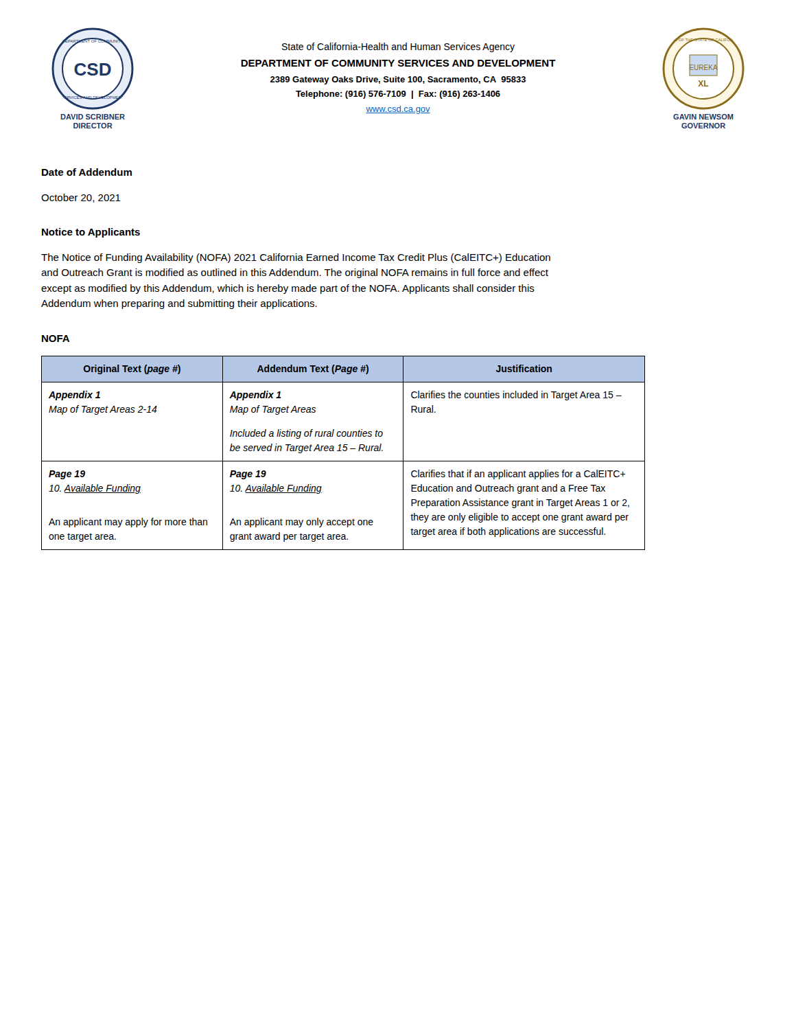DAVID SCRIBNER
DIRECTOR
State of California-Health and Human Services Agency
DEPARTMENT OF COMMUNITY SERVICES AND DEVELOPMENT
2389 Gateway Oaks Drive, Suite 100, Sacramento, CA 95833
Telephone: (916) 576-7109 | Fax: (916) 263-1406
www.csd.ca.gov
GAVIN NEWSOM
GOVERNOR
Date of Addendum
October 20, 2021
Notice to Applicants
The Notice of Funding Availability (NOFA) 2021 California Earned Income Tax Credit Plus (CalEITC+) Education and Outreach Grant is modified as outlined in this Addendum. The original NOFA remains in full force and effect except as modified by this Addendum, which is hereby made part of the NOFA. Applicants shall consider this Addendum when preparing and submitting their applications.
NOFA
| Original Text ( page # ) | Addendum Text ( Page # ) | Justification |
| --- | --- | --- |
| Appendix 1 Map of Target Areas 2-14 | Appendix 1 Map of Target Areas Included a listing of rural counties to be served in Target Area 15 – Rural. | Clarifies the counties included in Target Area 15 – Rural. |
| Page 19 10. Available Funding An applicant may apply for more than one target area. | Page 19 10. Available Funding An applicant may only accept one grant award per target area. | Clarifies that if an applicant applies for a CalEITC+ Education and Outreach grant and a Free Tax Preparation Assistance grant in Target Areas 1 or 2, they are only eligible to accept one grant award per target area if both applications are successful. |